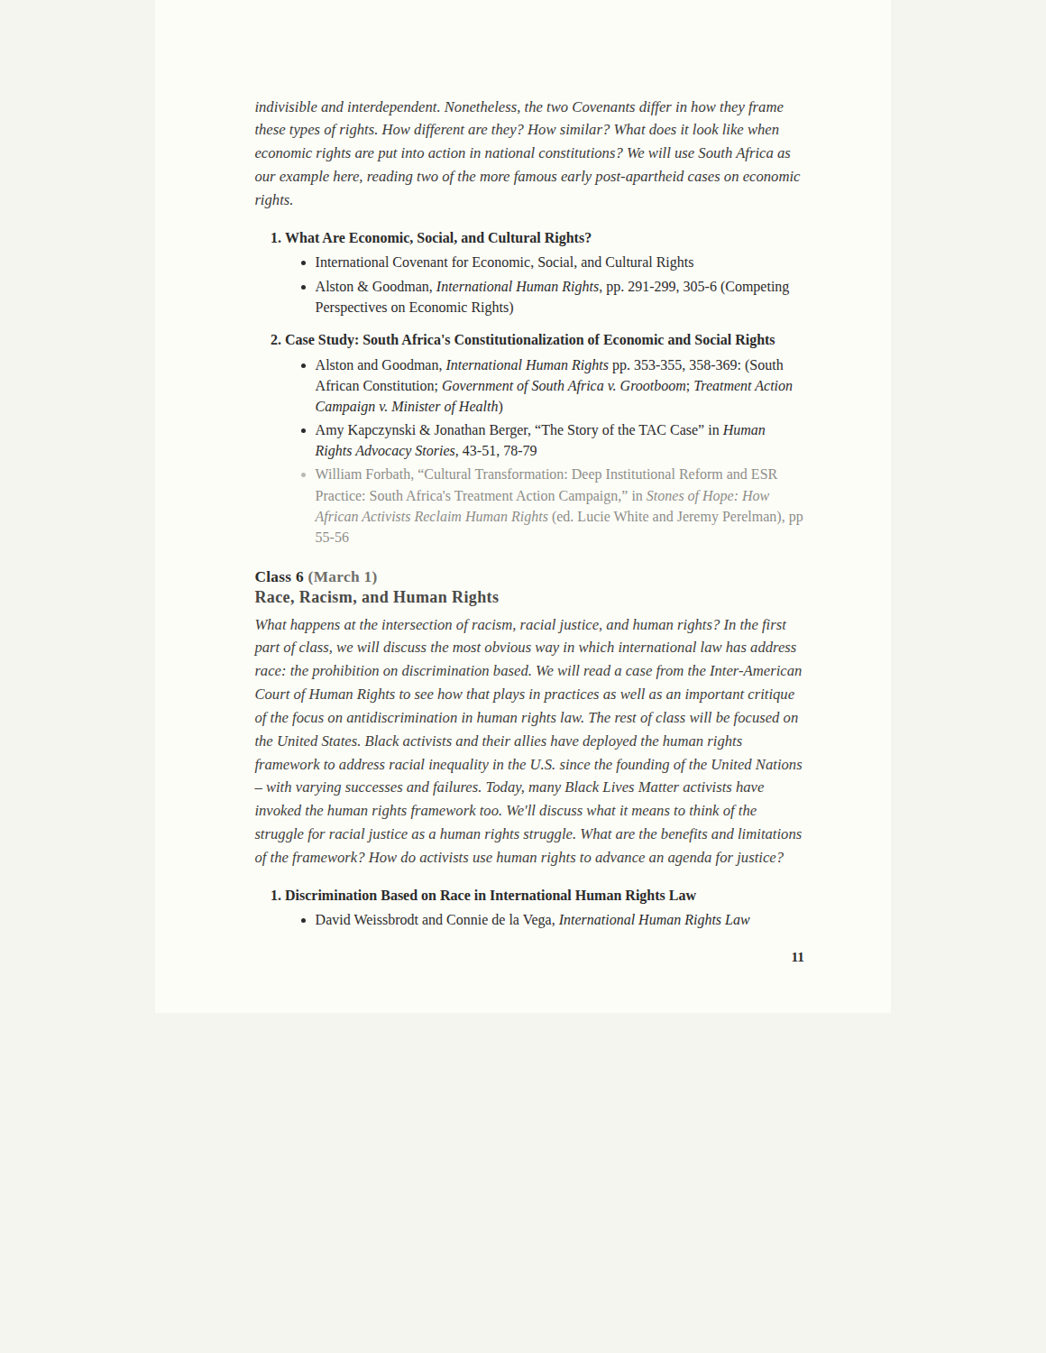indivisible and interdependent. Nonetheless, the two Covenants differ in how they frame these types of rights. How different are they? How similar? What does it look like when economic rights are put into action in national constitutions? We will use South Africa as our example here, reading two of the more famous early post-apartheid cases on economic rights.
What Are Economic, Social, and Cultural Rights?
International Covenant for Economic, Social, and Cultural Rights
Alston & Goodman, International Human Rights, pp. 291-299, 305-6 (Competing Perspectives on Economic Rights)
Case Study: South Africa's Constitutionalization of Economic and Social Rights
Alston and Goodman, International Human Rights pp. 353-355, 358-369: (South African Constitution; Government of South Africa v. Grootboom; Treatment Action Campaign v. Minister of Health)
Amy Kapczynski & Jonathan Berger, “The Story of the TAC Case” in Human Rights Advocacy Stories, 43-51, 78-79
William Forbath, “Cultural Transformation: Deep Institutional Reform and ESR Practice: South Africa's Treatment Action Campaign,” in Stones of Hope: How African Activists Reclaim Human Rights (ed. Lucie White and Jeremy Perelman), pp 55-56
Class 6 (March 1)
Race, Racism, and Human Rights
What happens at the intersection of racism, racial justice, and human rights? In the first part of class, we will discuss the most obvious way in which international law has address race: the prohibition on discrimination based. We will read a case from the Inter-American Court of Human Rights to see how that plays in practices as well as an important critique of the focus on antidiscrimination in human rights law. The rest of class will be focused on the United States. Black activists and their allies have deployed the human rights framework to address racial inequality in the U.S. since the founding of the United Nations – with varying successes and failures. Today, many Black Lives Matter activists have invoked the human rights framework too. We'll discuss what it means to think of the struggle for racial justice as a human rights struggle. What are the benefits and limitations of the framework? How do activists use human rights to advance an agenda for justice?
Discrimination Based on Race in International Human Rights Law
David Weissbrodt and Connie de la Vega, International Human Rights Law
11